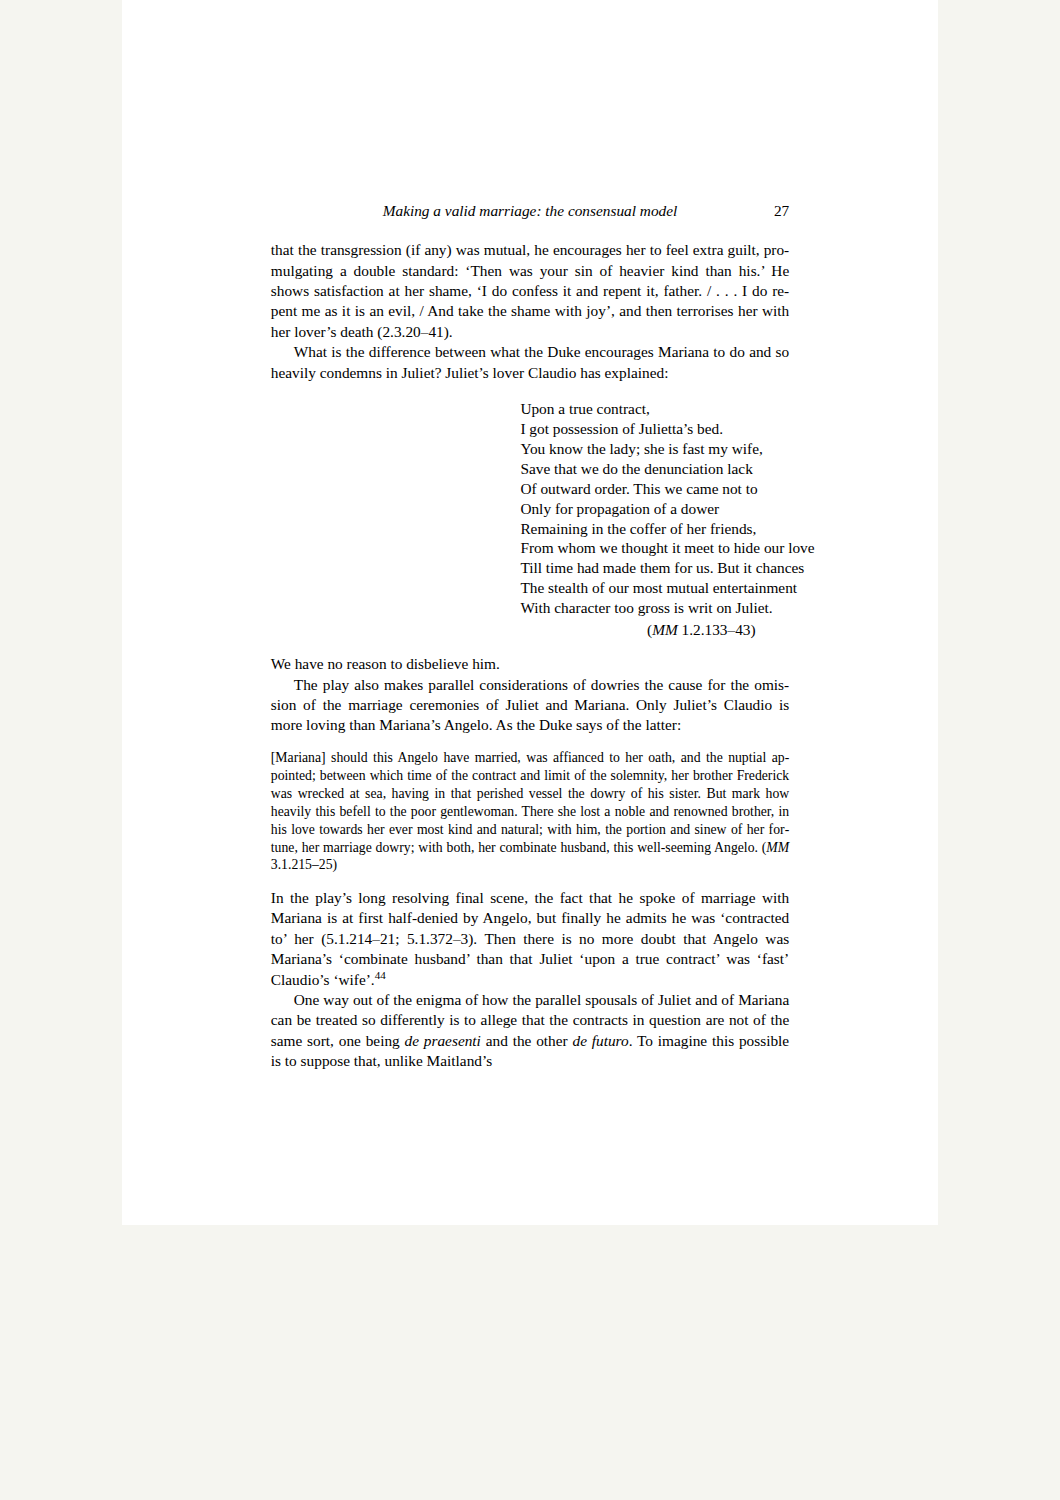Making a valid marriage: the consensual model27
that the transgression (if any) was mutual, he encourages her to feel extra guilt, promulgating a double standard: ‘Then was your sin of heavier kind than his.’ He shows satisfaction at her shame, ‘I do confess it and repent it, father. / . . . I do repent me as it is an evil, / And take the shame with joy’, and then terrorises her with her lover’s death (2.3.20–41).
What is the difference between what the Duke encourages Mariana to do and so heavily condemns in Juliet? Juliet’s lover Claudio has explained:
Upon a true contract,
I got possession of Julietta’s bed.
You know the lady; she is fast my wife,
Save that we do the denunciation lack
Of outward order. This we came not to
Only for propagation of a dower
Remaining in the coffer of her friends,
From whom we thought it meet to hide our love
Till time had made them for us. But it chances
The stealth of our most mutual entertainment
With character too gross is writ on Juliet.
(MM 1.2.133–43)
We have no reason to disbelieve him.
The play also makes parallel considerations of dowries the cause for the omission of the marriage ceremonies of Juliet and Mariana. Only Juliet’s Claudio is more loving than Mariana’s Angelo. As the Duke says of the latter:
[Mariana] should this Angelo have married, was affianced to her oath, and the nuptial appointed; between which time of the contract and limit of the solemnity, her brother Frederick was wrecked at sea, having in that perished vessel the dowry of his sister. But mark how heavily this befell to the poor gentlewoman. There she lost a noble and renowned brother, in his love towards her ever most kind and natural; with him, the portion and sinew of her fortune, her marriage dowry; with both, her combinate husband, this well-seeming Angelo. (MM 3.1.215–25)
In the play’s long resolving final scene, the fact that he spoke of marriage with Mariana is at first half-denied by Angelo, but finally he admits he was ‘contracted to’ her (5.1.214–21; 5.1.372–3). Then there is no more doubt that Angelo was Mariana’s ‘combinate husband’ than that Juliet ‘upon a true contract’ was ‘fast’ Claudio’s ‘wife’.44
One way out of the enigma of how the parallel spousals of Juliet and of Mariana can be treated so differently is to allege that the contracts in question are not of the same sort, one being de praesenti and the other de futuro. To imagine this possible is to suppose that, unlike Maitland’s